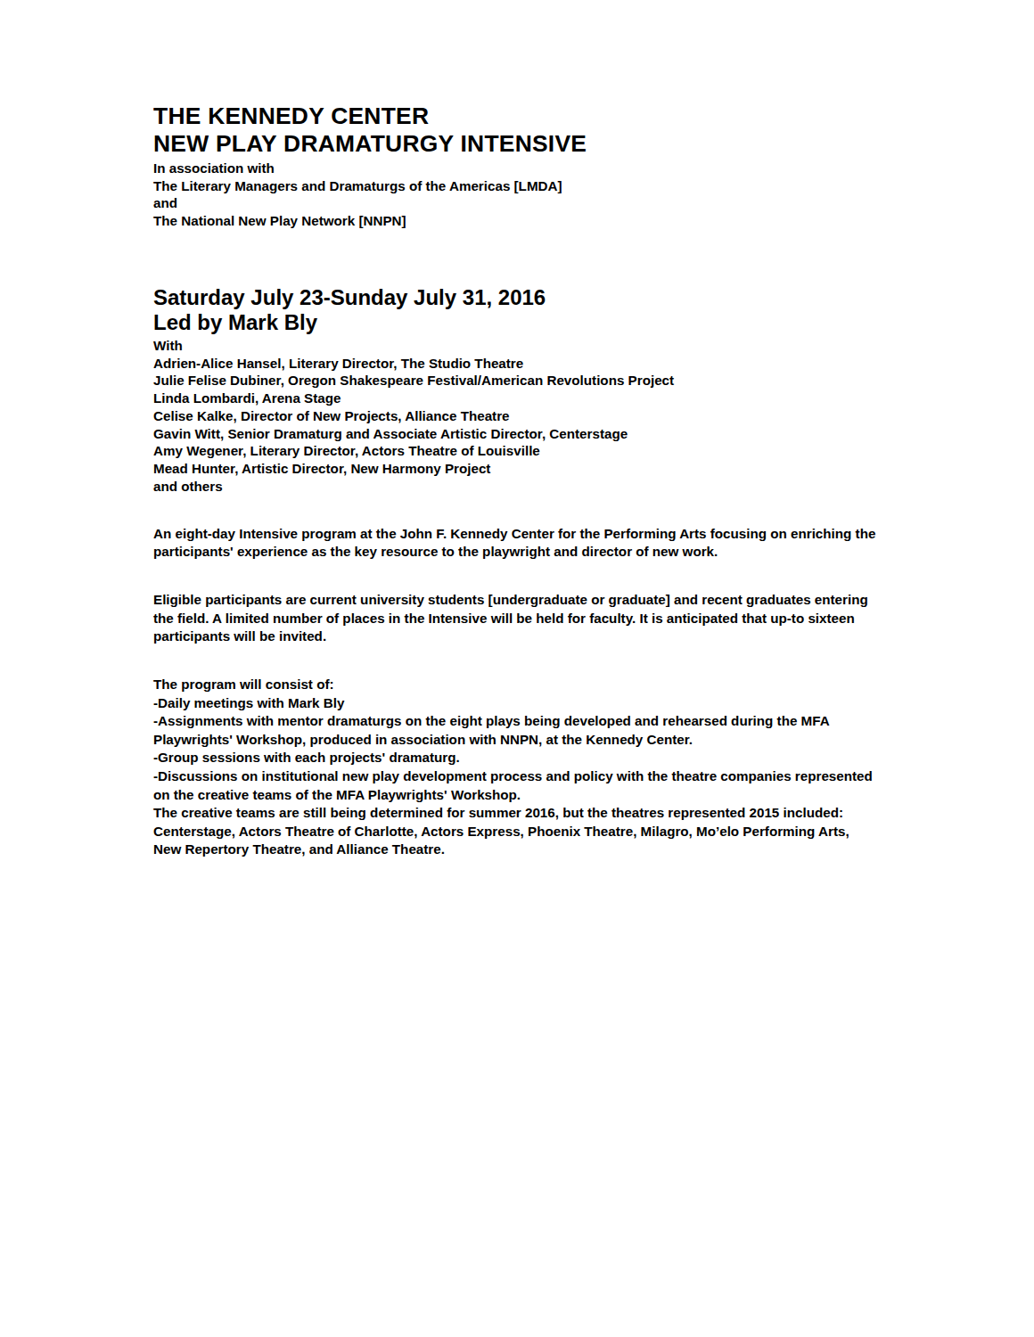THE KENNEDY CENTER
NEW PLAY DRAMATURGY INTENSIVE
In association with
The Literary Managers and Dramaturgs of the Americas [LMDA]
and
The National New Play Network [NNPN]
Saturday July 23-Sunday July 31, 2016
Led by Mark Bly
With
Adrien-Alice Hansel, Literary Director, The Studio Theatre
Julie Felise Dubiner, Oregon Shakespeare Festival/American Revolutions Project
Linda Lombardi, Arena Stage
Celise Kalke, Director of New Projects, Alliance Theatre
Gavin Witt, Senior Dramaturg and Associate Artistic Director, Centerstage
Amy Wegener, Literary Director, Actors Theatre of Louisville
Mead Hunter, Artistic Director, New Harmony Project
and others
An eight-day Intensive program at the John F. Kennedy Center for the Performing Arts focusing on enriching the participants' experience as the key resource to the playwright and director of new work.
Eligible participants are current university students [undergraduate or graduate] and recent graduates entering the field. A limited number of places in the Intensive will be held for faculty. It is anticipated that up-to sixteen participants will be invited.
The program will consist of:
-Daily meetings with Mark Bly
-Assignments with mentor dramaturgs on the eight plays being developed and rehearsed during the MFA Playwrights' Workshop, produced in association with NNPN, at the Kennedy Center.
-Group sessions with each projects' dramaturg.
-Discussions on institutional new play development process and policy with the theatre companies represented on the creative teams of the MFA Playwrights' Workshop.
The creative teams are still being determined for summer 2016, but the theatres represented 2015 included: Centerstage, Actors Theatre of Charlotte, Actors Express, Phoenix Theatre, Milagro, Mo’elo Performing Arts, New Repertory Theatre, and Alliance Theatre.